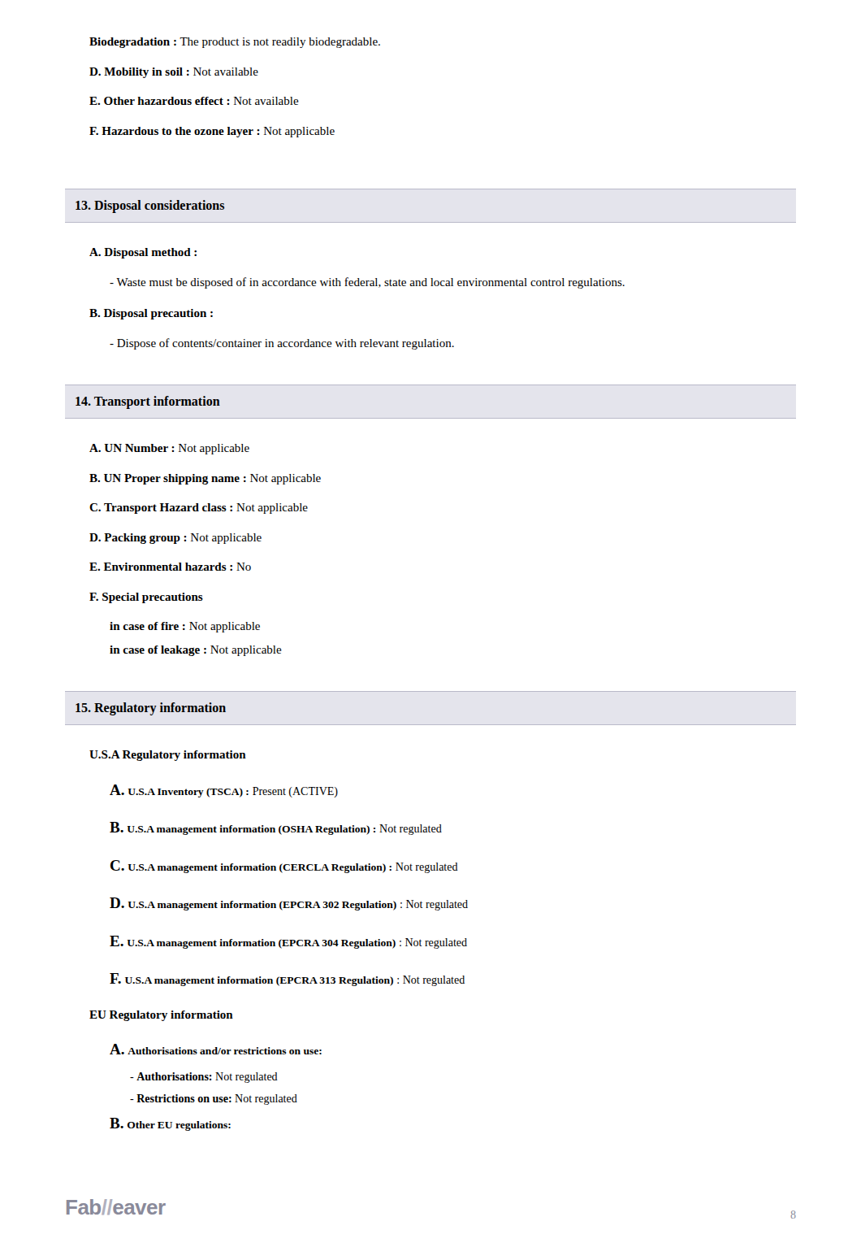Biodegradation : The product is not readily biodegradable.
D. Mobility in soil : Not available
E. Other hazardous effect : Not available
F. Hazardous to the ozone layer : Not applicable
13. Disposal considerations
A. Disposal method :
- Waste must be disposed of in accordance with federal, state and local environmental control regulations.
B. Disposal precaution :
- Dispose of contents/container in accordance with relevant regulation.
14. Transport information
A. UN Number : Not applicable
B. UN Proper shipping name : Not applicable
C. Transport Hazard class : Not applicable
D. Packing group : Not applicable
E. Environmental hazards : No
F. Special precautions
in case of fire : Not applicable
in case of leakage : Not applicable
15. Regulatory information
U.S.A Regulatory information
A. U.S.A Inventory (TSCA) : Present (ACTIVE)
B. U.S.A management information (OSHA Regulation) : Not regulated
C. U.S.A management information (CERCLA Regulation) : Not regulated
D. U.S.A management information (EPCRA 302 Regulation) : Not regulated
E. U.S.A management information (EPCRA 304 Regulation) : Not regulated
F. U.S.A management information (EPCRA 313 Regulation) : Not regulated
EU Regulatory information
A. Authorisations and/or restrictions on use:
- Authorisations: Not regulated
- Restrictions on use: Not regulated
B. Other EU regulations:
Fab//eaver
8